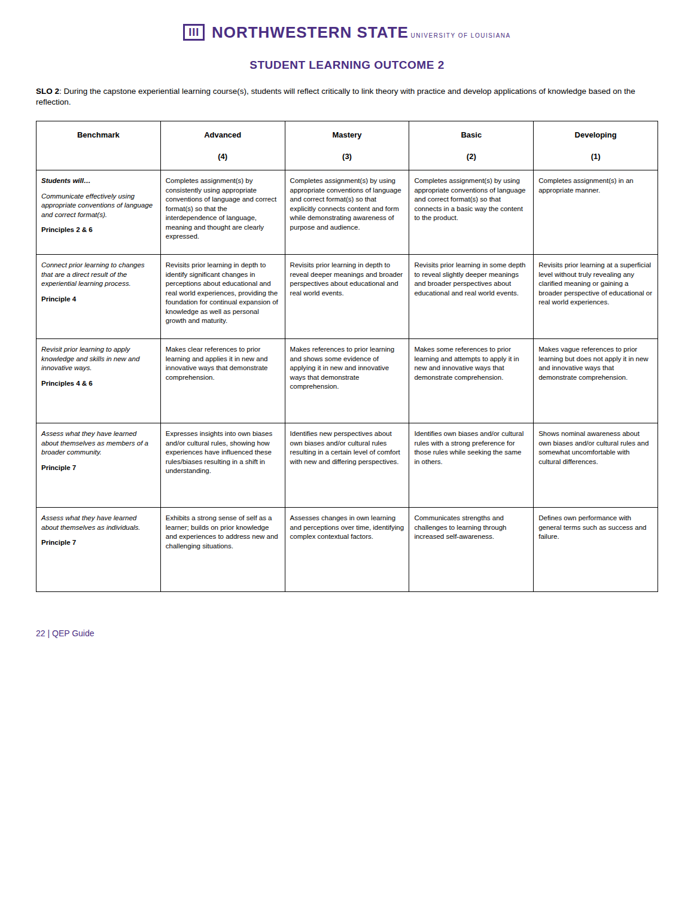III NORTHWESTERN STATE UNIVERSITY OF LOUISIANA
STUDENT LEARNING OUTCOME 2
SLO 2: During the capstone experiential learning course(s), students will reflect critically to link theory with practice and develop applications of knowledge based on the reflection.
| Benchmark | Advanced (4) | Mastery (3) | Basic (2) | Developing (1) |
| --- | --- | --- | --- | --- |
| Students will… Communicate effectively using appropriate conventions of language and correct format(s). Principles 2 & 6 | Completes assignment(s) by consistently using appropriate conventions of language and correct format(s) so that the interdependence of language, meaning and thought are clearly expressed. | Completes assignment(s) by using appropriate conventions of language and correct format(s) so that explicitly connects content and form while demonstrating awareness of purpose and audience. | Completes assignment(s) by using appropriate conventions of language and correct format(s) so that connects in a basic way the content to the product. | Completes assignment(s) in an appropriate manner. |
| Connect prior learning to changes that are a direct result of the experiential learning process. Principle 4 | Revisits prior learning in depth to identify significant changes in perceptions about educational and real world experiences, providing the foundation for continual expansion of knowledge as well as personal growth and maturity. | Revisits prior learning in depth to reveal deeper meanings and broader perspectives about educational and real world events. | Revisits prior learning in some depth to reveal slightly deeper meanings and broader perspectives about educational and real world events. | Revisits prior learning at a superficial level without truly revealing any clarified meaning or gaining a broader perspective of educational or real world experiences. |
| Revisit prior learning to apply knowledge and skills in new and innovative ways. Principles 4 & 6 | Makes clear references to prior learning and applies it in new and innovative ways that demonstrate comprehension. | Makes references to prior learning and shows some evidence of applying it in new and innovative ways that demonstrate comprehension. | Makes some references to prior learning and attempts to apply it in new and innovative ways that demonstrate comprehension. | Makes vague references to prior learning but does not apply it in new and innovative ways that demonstrate comprehension. |
| Assess what they have learned about themselves as members of a broader community. Principle 7 | Expresses insights into own biases and/or cultural rules, showing how experiences have influenced these rules/biases resulting in a shift in understanding. | Identifies new perspectives about own biases and/or cultural rules resulting in a certain level of comfort with new and differing perspectives. | Identifies own biases and/or cultural rules with a strong preference for those rules while seeking the same in others. | Shows nominal awareness about own biases and/or cultural rules and somewhat uncomfortable with cultural differences. |
| Assess what they have learned about themselves as individuals. Principle 7 | Exhibits a strong sense of self as a learner; builds on prior knowledge and experiences to address new and challenging situations. | Assesses changes in own learning and perceptions over time, identifying complex contextual factors. | Communicates strengths and challenges to learning through increased self-awareness. | Defines own performance with general terms such as success and failure. |
22 | QEP Guide